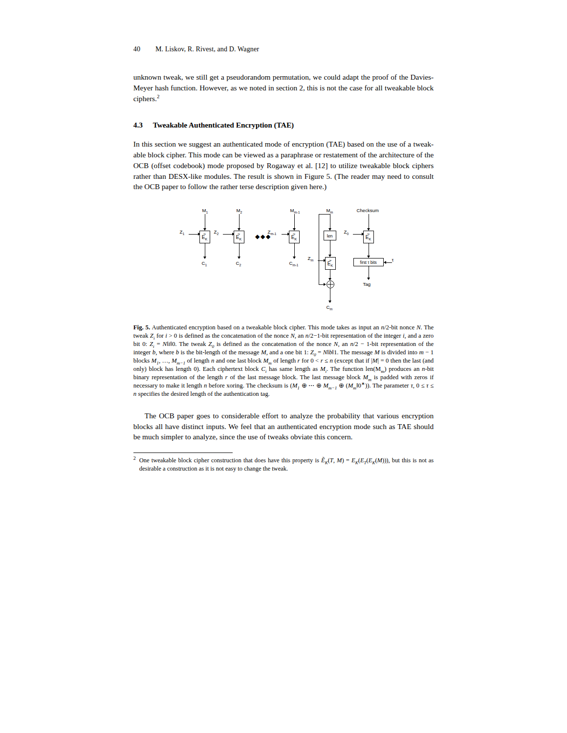40 M. Liskov, R. Rivest, and D. Wagner
unknown tweak, we still get a pseudorandom permutation, we could adapt the proof of the Davies-Meyer hash function. However, as we noted in section 2, this is not the case for all tweakable block ciphers.2
4.3 Tweakable Authenticated Encryption (TAE)
In this section we suggest an authenticated mode of encryption (TAE) based on the use of a tweakable block cipher. This mode can be viewed as a paraphrase or restatement of the architecture of the OCB (offset codebook) mode proposed by Rogaway et al. [12] to utilize tweakable block ciphers rather than DESX-like modules. The result is shown in Figure 5. (The reader may need to consult the OCB paper to follow the rather terse description given here.)
M1
M2
Mm-1
Mm
Checksum
Z1
Z2
Zm-1
Z0
~ EK
~ EK
~ EK
~ EK
len
◆◆◆
C1
C2
Cm-1
Zm
~ EK
Cm
first τ bits
τ
Tag
Fig. 5. Authenticated encryption based on a tweakable block cipher. This mode takes as input an n/2-bit nonce N. The tweak Zi for i > 0 is defined as the concatenation of the nonce N, an n/2−1-bit representation of the integer i, and a zero bit 0: Zi = N‖i‖0. The tweak Z0 is defined as the concatenation of the nonce N, an n/2 − 1-bit representation of the integer b, where b is the bit-length of the message M, and a one bit 1: Z0 = N‖b‖1. The message M is divided into m − 1 blocks M1, …, Mm−1 of length n and one last block Mm of length r for 0 < r ≤ n (except that if |M| = 0 then the last (and only) block has length 0). Each ciphertext block Ci has same length as Mi. The function len(Mm) produces an n-bit binary representation of the length r of the last message block. The last message block Mm is padded with zeros if necessary to make it length n before xoring. The checksum is (M1 ⊕ ⋅⋅⋅ ⊕ Mm−1 ⊕ (Mm‖0∗)). The parameter τ, 0 ≤ τ ≤ n specifies the desired length of the authentication tag.
The OCB paper goes to considerable effort to analyze the probability that various encryption blocks all have distinct inputs. We feel that an authenticated encryption mode such as TAE should be much simpler to analyze, since the use of tweaks obviate this concern.
2 One tweakable block cipher construction that does have this property is ẼK(T, M) = EK(ET(EK(M))), but this is not as desirable a construction as it is not easy to change the tweak.